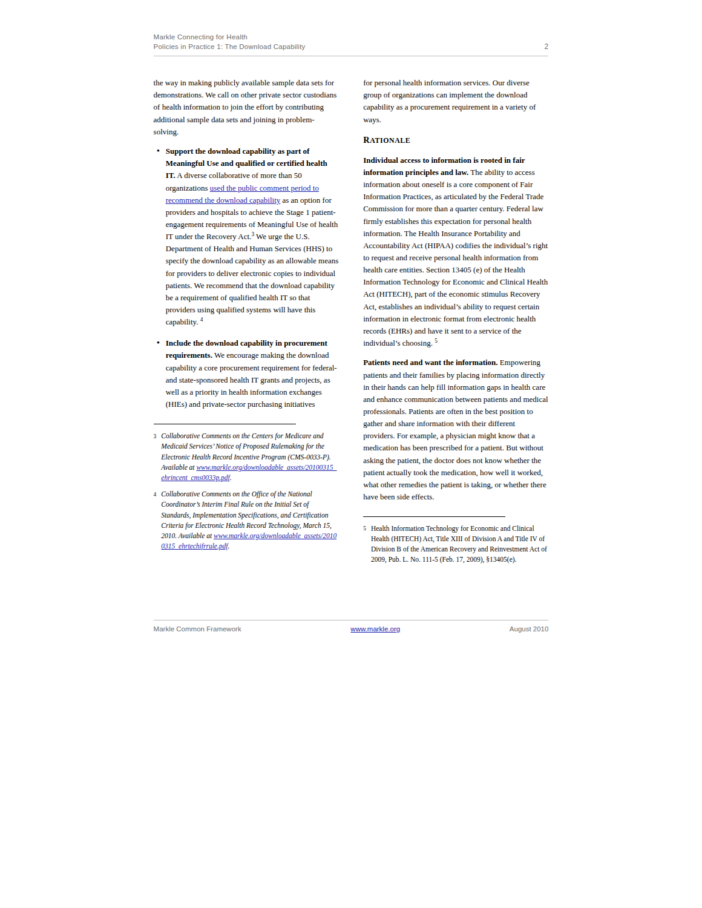Markle Connecting for Health
Policies in Practice 1: The Download Capability
2
the way in making publicly available sample data sets for demonstrations. We call on other private sector custodians of health information to join the effort by contributing additional sample data sets and joining in problem-solving.
Support the download capability as part of Meaningful Use and qualified or certified health IT. A diverse collaborative of more than 50 organizations used the public comment period to recommend the download capability as an option for providers and hospitals to achieve the Stage 1 patient-engagement requirements of Meaningful Use of health IT under the Recovery Act.3 We urge the U.S. Department of Health and Human Services (HHS) to specify the download capability as an allowable means for providers to deliver electronic copies to individual patients. We recommend that the download capability be a requirement of qualified health IT so that providers using qualified systems will have this capability. 4
Include the download capability in procurement requirements. We encourage making the download capability a core procurement requirement for federal- and state-sponsored health IT grants and projects, as well as a priority in health information exchanges (HIEs) and private-sector purchasing initiatives
3
Collaborative Comments on the Centers for Medicare and Medicaid Services’ Notice of Proposed Rulemaking for the Electronic Health Record Incentive Program (CMS-0033-P). Available at www.markle.org/downloadable_assets/20100315_ehrincent_cms0033p.pdf.
4
Collaborative Comments on the Office of the National Coordinator’s Interim Final Rule on the Initial Set of Standards, Implementation Specifications, and Certification Criteria for Electronic Health Record Technology, March 15, 2010. Available at www.markle.org/downloadable_assets/20100315_ehrtechifrrule.pdf.
for personal health information services. Our diverse group of organizations can implement the download capability as a procurement requirement in a variety of ways.
RATIONALE
Individual access to information is rooted in fair information principles and law. The ability to access information about oneself is a core component of Fair Information Practices, as articulated by the Federal Trade Commission for more than a quarter century. Federal law firmly establishes this expectation for personal health information. The Health Insurance Portability and Accountability Act (HIPAA) codifies the individual’s right to request and receive personal health information from health care entities. Section 13405 (e) of the Health Information Technology for Economic and Clinical Health Act (HITECH), part of the economic stimulus Recovery Act, establishes an individual’s ability to request certain information in electronic format from electronic health records (EHRs) and have it sent to a service of the individual’s choosing. 5
Patients need and want the information. Empowering patients and their families by placing information directly in their hands can help fill information gaps in health care and enhance communication between patients and medical professionals. Patients are often in the best position to gather and share information with their different providers. For example, a physician might know that a medication has been prescribed for a patient. But without asking the patient, the doctor does not know whether the patient actually took the medication, how well it worked, what other remedies the patient is taking, or whether there have been side effects.
5
Health Information Technology for Economic and Clinical Health (HITECH) Act, Title XIII of Division A and Title IV of Division B of the American Recovery and Reinvestment Act of 2009, Pub. L. No. 111-5 (Feb. 17, 2009), §13405(e).
Markle Common Framework
www.markle.org
August 2010